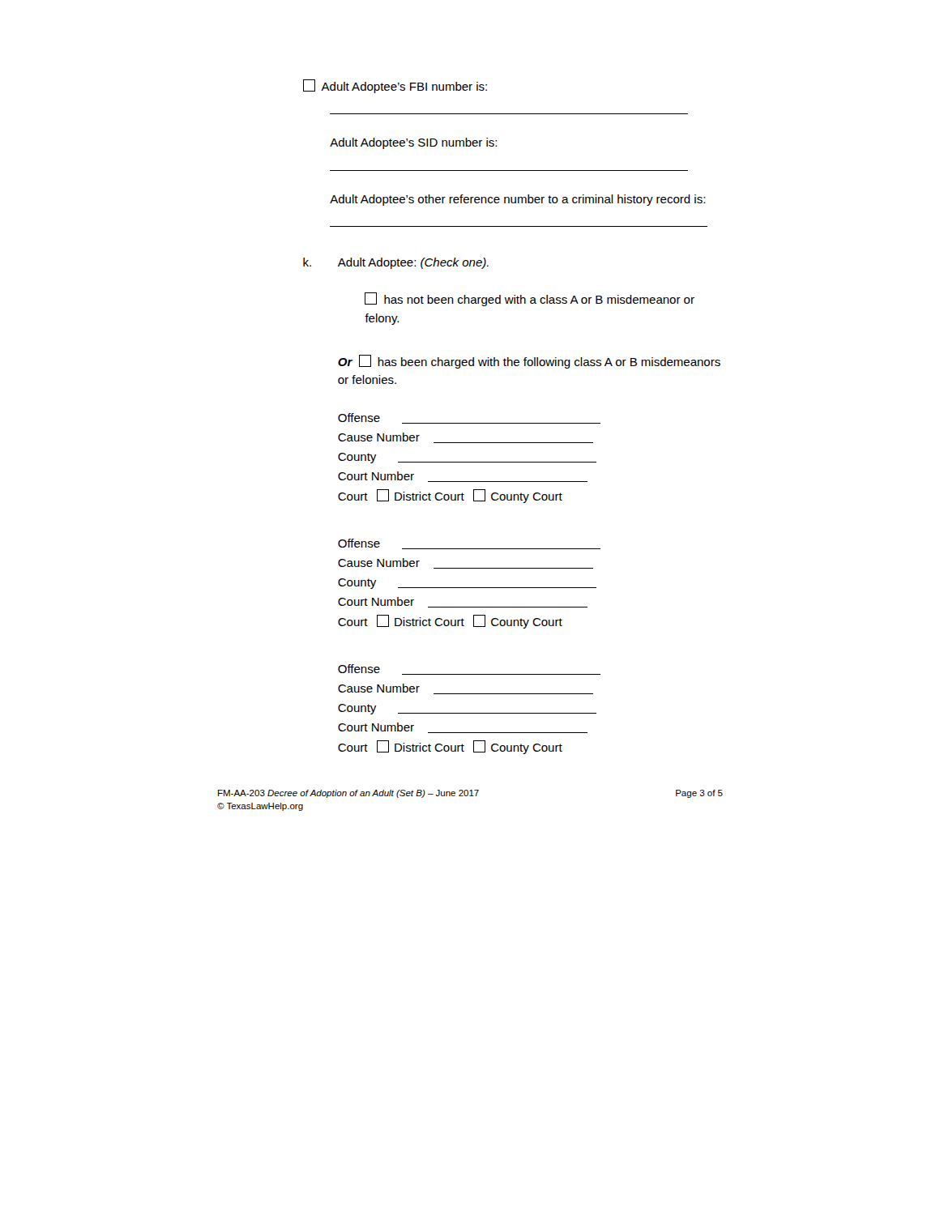Adult Adoptee’s FBI number is:
Adult Adoptee’s SID number is:
Adult Adoptee’s other reference number to a criminal history record is:
k.
Adult Adoptee: (Check one).
has not been charged with a class A or B misdemeanor or felony.
Or has been charged with the following class A or B misdemeanors or felonies.
Offense
Cause Number
County
Court Number
Court District Court County Court
Offense
Cause Number
County
Court Number
Court District Court County Court
Offense
Cause Number
County
Court Number
Court District Court County Court
FM-AA-203 Decree of Adoption of an Adult (Set B) – June 2017
© TexasLawHelp.org
Page 3 of 5